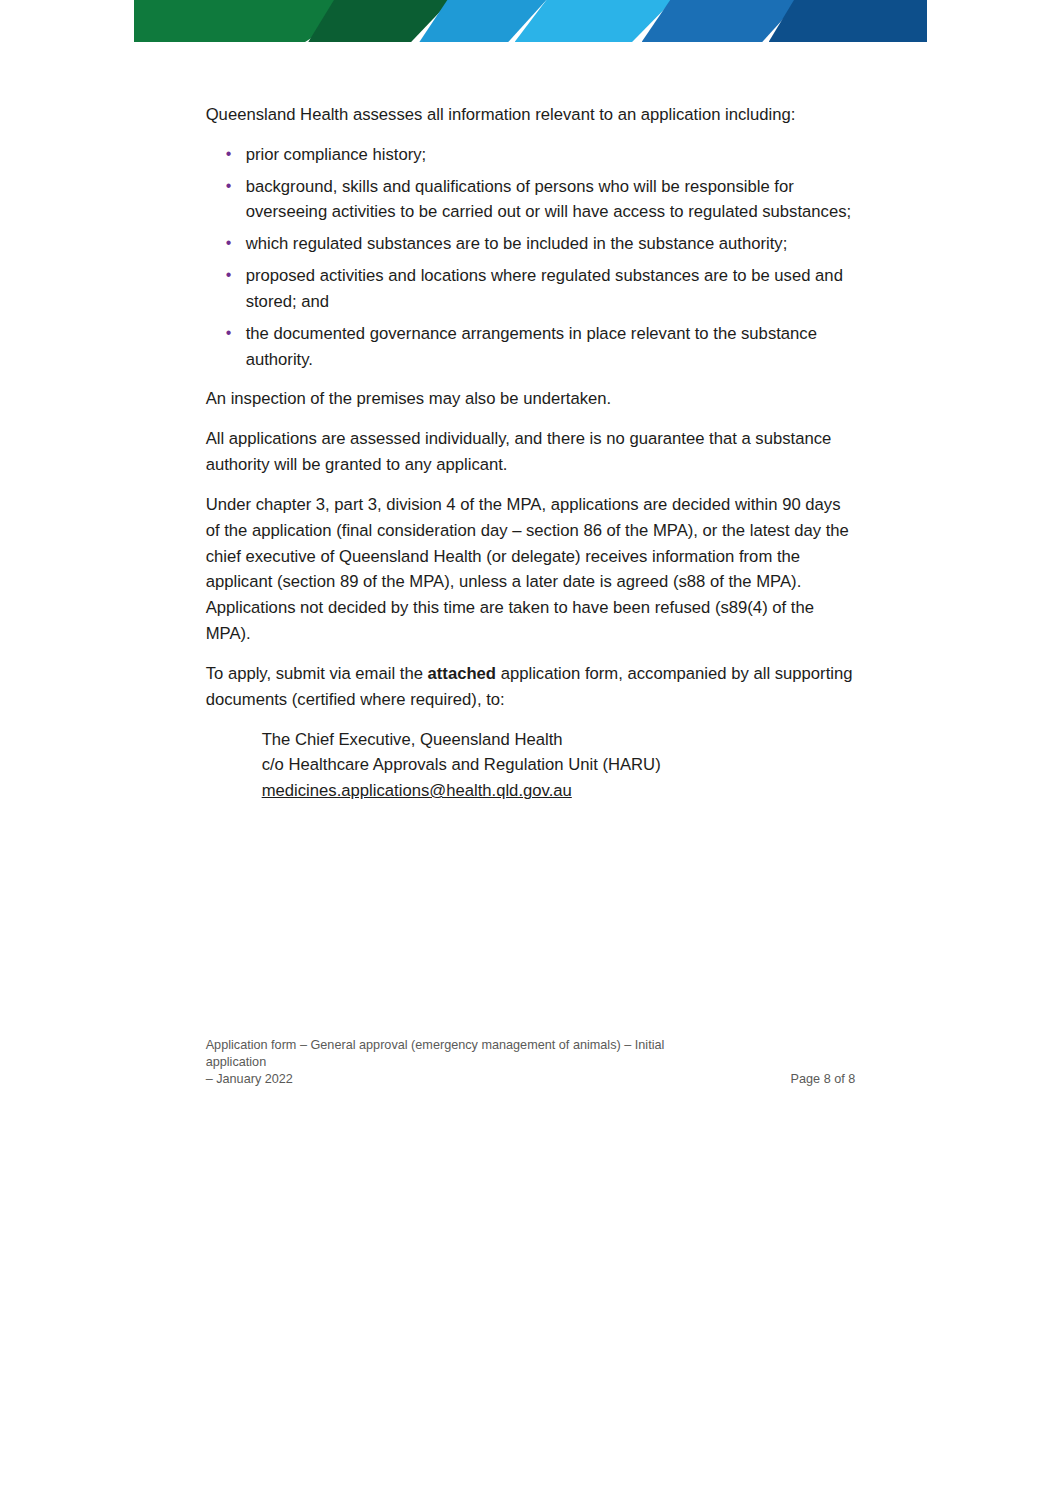Queensland Health assesses all information relevant to an application including:
prior compliance history;
background, skills and qualifications of persons who will be responsible for overseeing activities to be carried out or will have access to regulated substances;
which regulated substances are to be included in the substance authority;
proposed activities and locations where regulated substances are to be used and stored; and
the documented governance arrangements in place relevant to the substance authority.
An inspection of the premises may also be undertaken.
All applications are assessed individually, and there is no guarantee that a substance authority will be granted to any applicant.
Under chapter 3, part 3, division 4 of the MPA, applications are decided within 90 days of the application (final consideration day – section 86 of the MPA), or the latest day the chief executive of Queensland Health (or delegate) receives information from the applicant (section 89 of the MPA), unless a later date is agreed (s88 of the MPA). Applications not decided by this time are taken to have been refused (s89(4) of the MPA).
To apply, submit via email the attached application form, accompanied by all supporting documents (certified where required), to:
The Chief Executive, Queensland Health
c/o Healthcare Approvals and Regulation Unit (HARU)
medicines.applications@health.qld.gov.au
Application form – General approval (emergency management of animals) – Initial application
– January 2022
Page 8 of 8